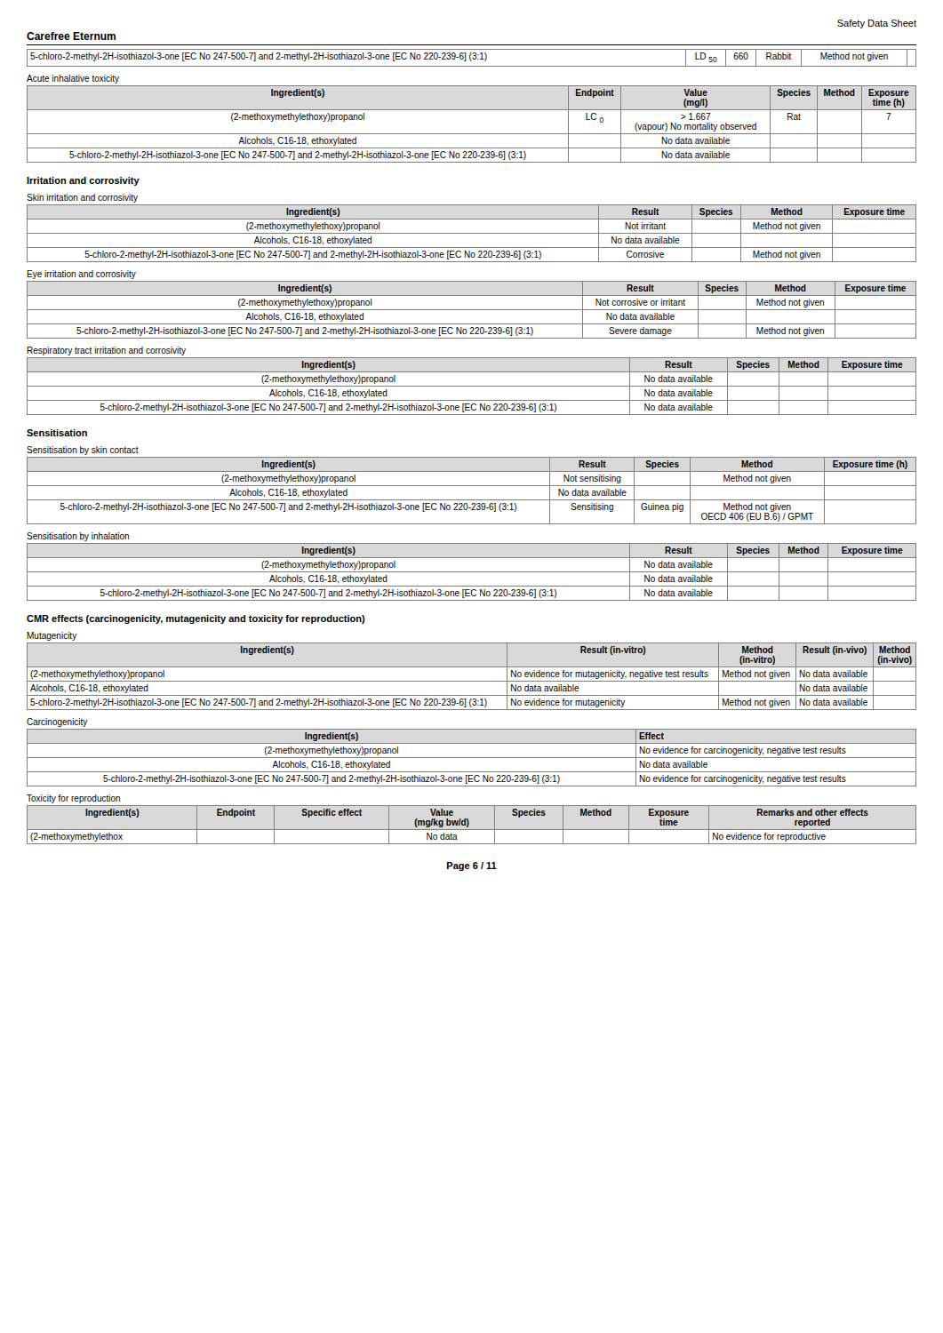Safety Data Sheet
Carefree Eternum
| 5-chloro-2-methyl-2H-isothiazol-3-one [EC No 247-500-7] and 2-methyl-2H-isothiazol-3-one [EC No 220-239-6] (3:1) | LD 50 | 660 | Rabbit | Method not given | |
Acute inhalative toxicity
| Ingredient(s) | Endpoint | Value (mg/l) | Species | Method | Exposure time (h) |
| --- | --- | --- | --- | --- | --- |
| (2-methoxymethylethoxy)propanol | LC 0 | > 1.667 (vapour) No mortality observed | Rat | | 7 |
| Alcohols, C16-18, ethoxylated | | No data available | | | |
| 5-chloro-2-methyl-2H-isothiazol-3-one [EC No 247-500-7] and 2-methyl-2H-isothiazol-3-one [EC No 220-239-6] (3:1) | | No data available | | | |
Irritation and corrosivity
Skin irritation and corrosivity
| Ingredient(s) | Result | Species | Method | Exposure time |
| --- | --- | --- | --- | --- |
| (2-methoxymethylethoxy)propanol | Not irritant | | Method not given | |
| Alcohols, C16-18, ethoxylated | No data available | | | |
| 5-chloro-2-methyl-2H-isothiazol-3-one [EC No 247-500-7] and 2-methyl-2H-isothiazol-3-one [EC No 220-239-6] (3:1) | Corrosive | | Method not given | |
Eye irritation and corrosivity
| Ingredient(s) | Result | Species | Method | Exposure time |
| --- | --- | --- | --- | --- |
| (2-methoxymethylethoxy)propanol | Not corrosive or irritant | | Method not given | |
| Alcohols, C16-18, ethoxylated | No data available | | | |
| 5-chloro-2-methyl-2H-isothiazol-3-one [EC No 247-500-7] and 2-methyl-2H-isothiazol-3-one [EC No 220-239-6] (3:1) | Severe damage | | Method not given | |
Respiratory tract irritation and corrosivity
| Ingredient(s) | Result | Species | Method | Exposure time |
| --- | --- | --- | --- | --- |
| (2-methoxymethylethoxy)propanol | No data available | | | |
| Alcohols, C16-18, ethoxylated | No data available | | | |
| 5-chloro-2-methyl-2H-isothiazol-3-one [EC No 247-500-7] and 2-methyl-2H-isothiazol-3-one [EC No 220-239-6] (3:1) | No data available | | | |
Sensitisation
Sensitisation by skin contact
| Ingredient(s) | Result | Species | Method | Exposure time (h) |
| --- | --- | --- | --- | --- |
| (2-methoxymethylethoxy)propanol | Not sensitising | | Method not given | |
| Alcohols, C16-18, ethoxylated | No data available | | | |
| 5-chloro-2-methyl-2H-isothiazol-3-one [EC No 247-500-7] and 2-methyl-2H-isothiazol-3-one [EC No 220-239-6] (3:1) | Sensitising | Guinea pig | Method not given OECD 406 (EU B.6) / GPMT | |
Sensitisation by inhalation
| Ingredient(s) | Result | Species | Method | Exposure time |
| --- | --- | --- | --- | --- |
| (2-methoxymethylethoxy)propanol | No data available | | | |
| Alcohols, C16-18, ethoxylated | No data available | | | |
| 5-chloro-2-methyl-2H-isothiazol-3-one [EC No 247-500-7] and 2-methyl-2H-isothiazol-3-one [EC No 220-239-6] (3:1) | No data available | | | |
CMR effects (carcinogenicity, mutagenicity and toxicity for reproduction)
Mutagenicity
| Ingredient(s) | Result (in-vitro) | Method (in-vitro) | Result (in-vivo) | Method (in-vivo) |
| --- | --- | --- | --- | --- |
| (2-methoxymethylethoxy)propanol | No evidence for mutagenicity, negative test results | Method not given | No data available | |
| Alcohols, C16-18, ethoxylated | No data available | | No data available | |
| 5-chloro-2-methyl-2H-isothiazol-3-one [EC No 247-500-7] and 2-methyl-2H-isothiazol-3-one [EC No 220-239-6] (3:1) | No evidence for mutagenicity | Method not given | No data available | |
Carcinogenicity
| Ingredient(s) | Effect |
| --- | --- |
| (2-methoxymethylethoxy)propanol | No evidence for carcinogenicity, negative test results |
| Alcohols, C16-18, ethoxylated | No data available |
| 5-chloro-2-methyl-2H-isothiazol-3-one [EC No 247-500-7] and 2-methyl-2H-isothiazol-3-one [EC No 220-239-6] (3:1) | No evidence for carcinogenicity, negative test results |
Toxicity for reproduction
| Ingredient(s) | Endpoint | Specific effect | Value (mg/kg bw/d) | Species | Method | Exposure time | Remarks and other effects reported |
| --- | --- | --- | --- | --- | --- | --- | --- |
| (2-methoxymethylethox | | | No data | | | | No evidence for reproductive |
Page 6 / 11